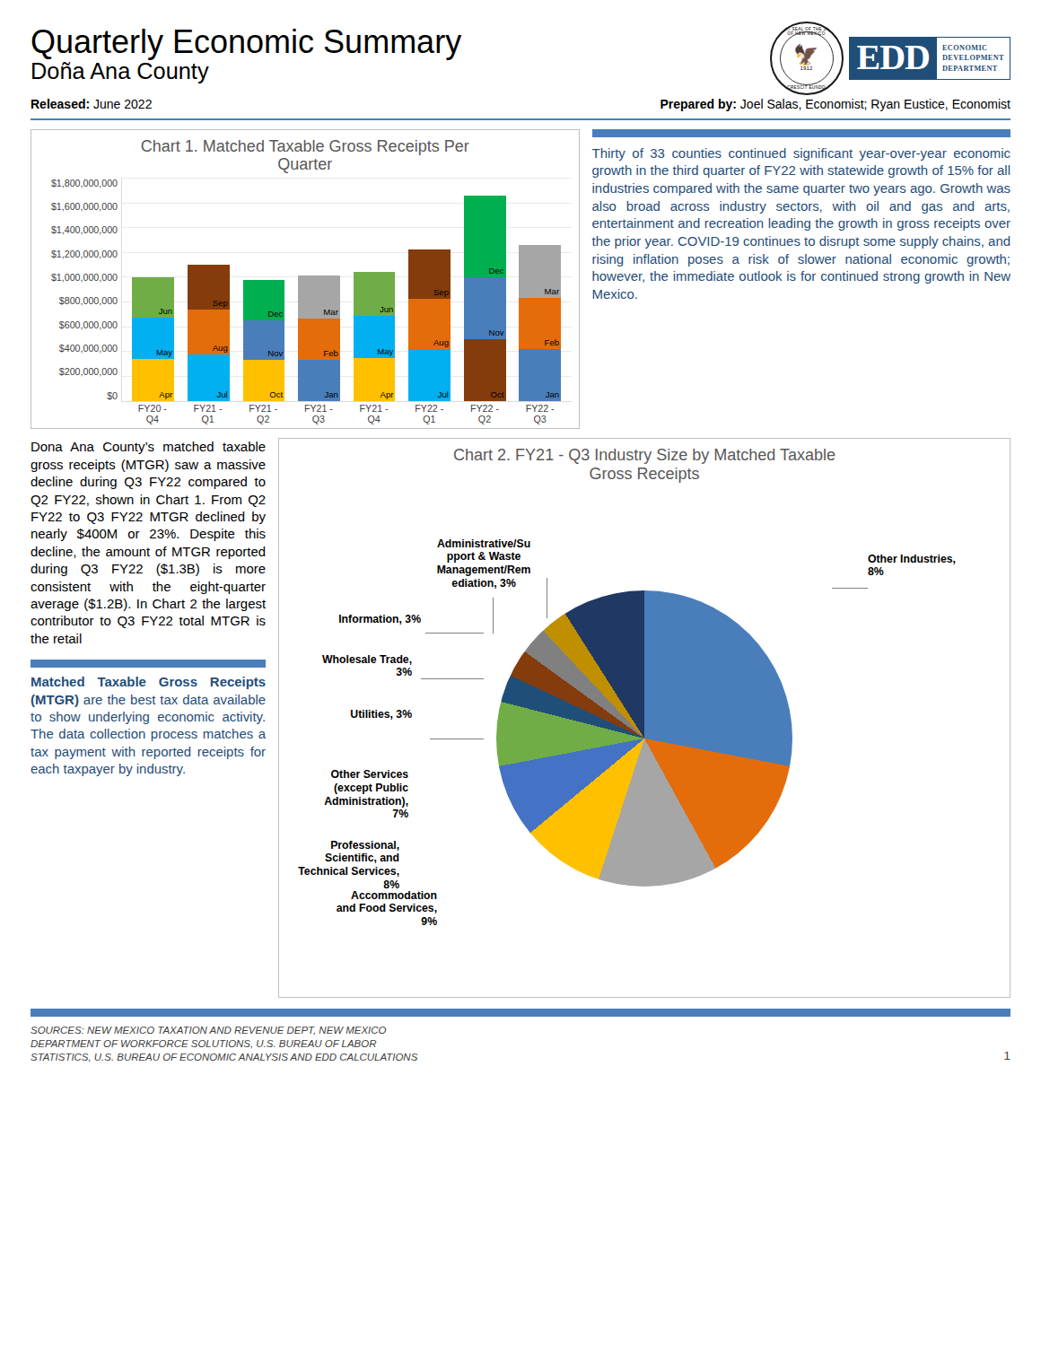Quarterly Economic Summary
Doña Ana County
GREAT SEAL OF THE STATE OF NEW MEXICO
🦅
1912
CRESCIT EUNDO
EDD
Economic Development Department
Released: June 2022
Prepared by: Joel Salas, Economist; Ryan Eustice, Economist
Chart 1. Matched Taxable Gross Receipts Per
Quarter
$1,800,000,000
$1,600,000,000
$1,400,000,000
$1,200,000,000
$1,000,000,000
$800,000,000
$600,000,000
$400,000,000
$200,000,000
$0
Jun
May
Apr
Sep
Aug
Jul
Dec
Nov
Oct
Mar
Feb
Jan
Jun
May
Apr
Sep
Aug
Jul
Dec
Nov
Oct
Mar
Feb
Jan
FY20 -
Q4
FY21 -
Q1
FY21 -
Q2
FY21 -
Q3
FY21 -
Q4
FY22 -
Q1
FY22 -
Q2
FY22 -
Q3
Thirty of 33 counties continued significant year-over-year economic growth in the third quarter of FY22 with statewide growth of 15% for all industries compared with the same quarter two years ago. Growth was also broad across industry sectors, with oil and gas and arts, entertainment and recreation leading the growth in gross receipts over the prior year. COVID-19 continues to disrupt some supply chains, and rising inflation poses a risk of slower national economic growth; however, the immediate outlook is for continued strong growth in New Mexico.
Dona Ana County’s matched taxable gross receipts (MTGR) saw a massive decline during Q3 FY22 compared to Q2 FY22, shown in Chart 1. From Q2 FY22 to Q3 FY22 MTGR declined by nearly $400M or 23%. Despite this decline, the amount of MTGR reported during Q3 FY22 ($1.3B) is more consistent with the eight-quarter average ($1.2B). In Chart 2 the largest contributor to Q3 FY22 total MTGR is the retail
Matched Taxable Gross Receipts (MTGR) are the best tax data available to show underlying economic activity. The data collection process matches a tax payment with reported receipts for each taxpayer by industry.
Chart 2. FY21 - Q3 Industry Size by Matched Taxable
Gross Receipts
Retail Trade, 28%
Health Care and
Social Assistance,
14%
Construction, 13%
Accommodation
and Food Services,
9%
Professional,
Scientific, and
Technical Services,
8%
Other Services
(except Public
Administration),
7%
Utilities, 3%
Wholesale Trade,
3%
Information, 3%
Administrative/Su
pport & Waste
Management/Rem
ediation, 3%
Other Industries,
8%
Sources: New Mexico Taxation and Revenue Dept, New Mexico
Department of Workforce Solutions, U.S. Bureau of Labor
Statistics, U.S. Bureau of Economic Analysis and EDD Calculations
1